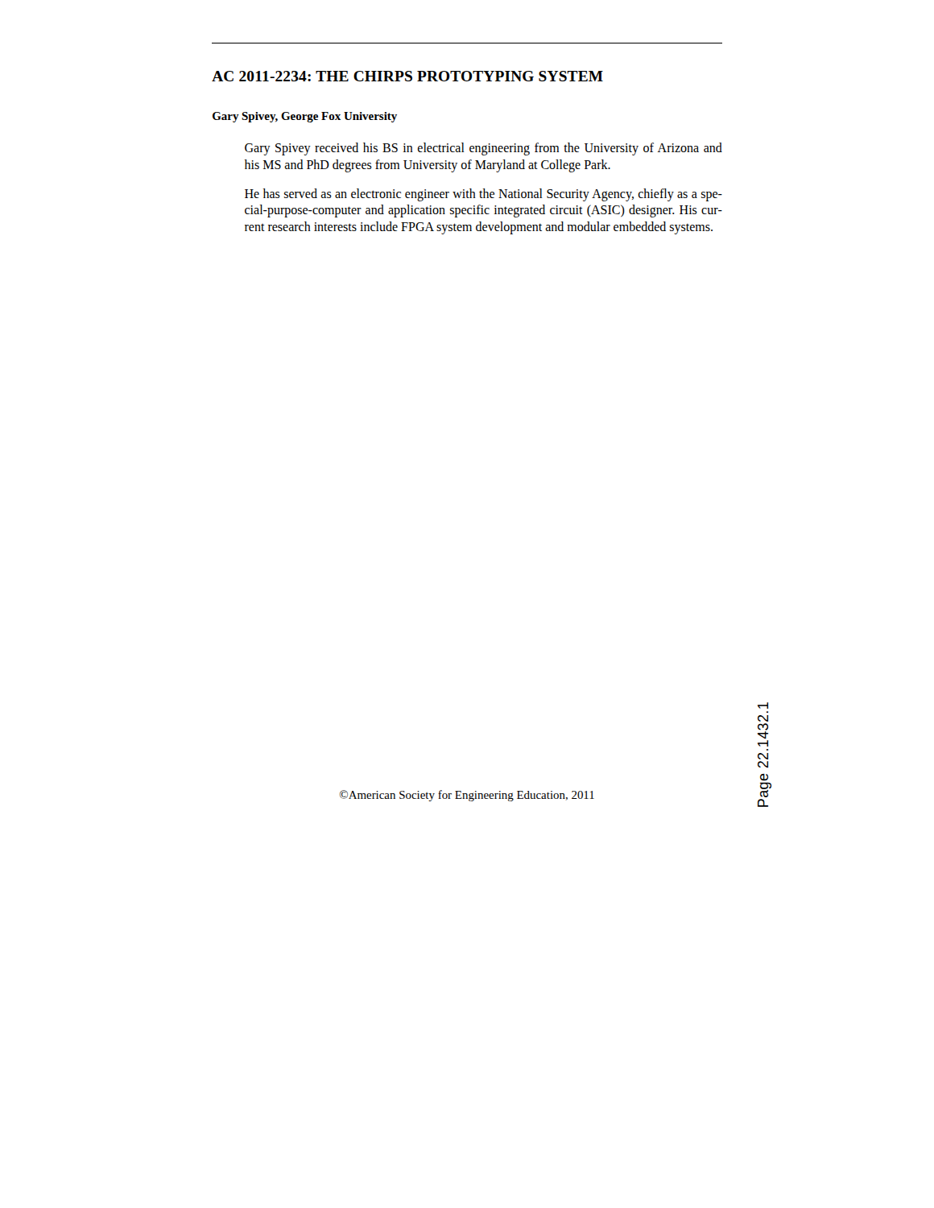AC 2011-2234: THE CHIRPS PROTOTYPING SYSTEM
Gary Spivey, George Fox University
Gary Spivey received his BS in electrical engineering from the University of Arizona and his MS and PhD degrees from University of Maryland at College Park.
He has served as an electronic engineer with the National Security Agency, chiefly as a special-purpose-computer and application specific integrated circuit (ASIC) designer. His current research interests include FPGA system development and modular embedded systems.
©American Society for Engineering Education, 2011
Page 22.1432.1